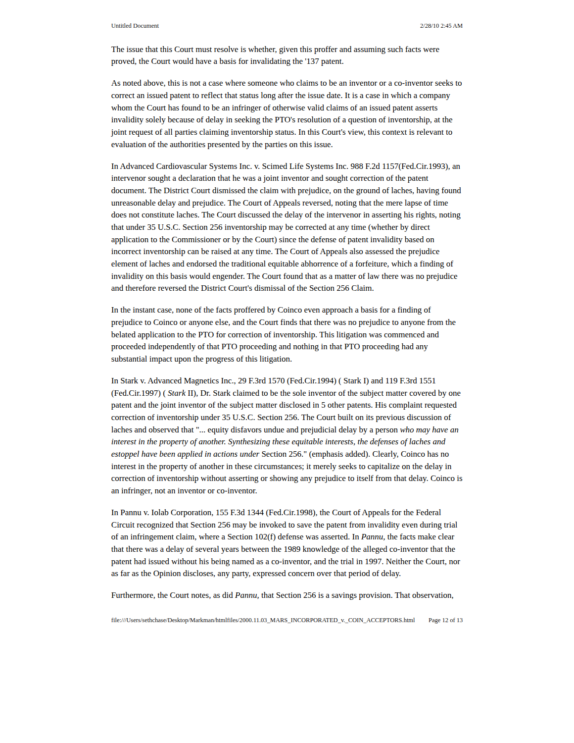Untitled Document
2/28/10 2:45 AM
The issue that this Court must resolve is whether, given this proffer and assuming such facts were proved, the Court would have a basis for invalidating the '137 patent.
As noted above, this is not a case where someone who claims to be an inventor or a co-inventor seeks to correct an issued patent to reflect that status long after the issue date. It is a case in which a company whom the Court has found to be an infringer of otherwise valid claims of an issued patent asserts invalidity solely because of delay in seeking the PTO's resolution of a question of inventorship, at the joint request of all parties claiming inventorship status. In this Court's view, this context is relevant to evaluation of the authorities presented by the parties on this issue.
In Advanced Cardiovascular Systems Inc. v. Scimed Life Systems Inc. 988 F.2d 1157(Fed.Cir.1993), an intervenor sought a declaration that he was a joint inventor and sought correction of the patent document. The District Court dismissed the claim with prejudice, on the ground of laches, having found unreasonable delay and prejudice. The Court of Appeals reversed, noting that the mere lapse of time does not constitute laches. The Court discussed the delay of the intervenor in asserting his rights, noting that under 35 U.S.C. Section 256 inventorship may be corrected at any time (whether by direct application to the Commissioner or by the Court) since the defense of patent invalidity based on incorrect inventorship can be raised at any time. The Court of Appeals also assessed the prejudice element of laches and endorsed the traditional equitable abhorrence of a forfeiture, which a finding of invalidity on this basis would engender. The Court found that as a matter of law there was no prejudice and therefore reversed the District Court's dismissal of the Section 256 Claim.
In the instant case, none of the facts proffered by Coinco even approach a basis for a finding of prejudice to Coinco or anyone else, and the Court finds that there was no prejudice to anyone from the belated application to the PTO for correction of inventorship. This litigation was commenced and proceeded independently of that PTO proceeding and nothing in that PTO proceeding had any substantial impact upon the progress of this litigation.
In Stark v. Advanced Magnetics Inc., 29 F.3rd 1570 (Fed.Cir.1994) ( Stark I) and 119 F.3rd 1551 (Fed.Cir.1997) ( Stark II), Dr. Stark claimed to be the sole inventor of the subject matter covered by one patent and the joint inventor of the subject matter disclosed in 5 other patents. His complaint requested correction of inventorship under 35 U.S.C. Section 256. The Court built on its previous discussion of laches and observed that "... equity disfavors undue and prejudicial delay by a person who may have an interest in the property of another. Synthesizing these equitable interests, the defenses of laches and estoppel have been applied in actions under Section 256." (emphasis added). Clearly, Coinco has no interest in the property of another in these circumstances; it merely seeks to capitalize on the delay in correction of inventorship without asserting or showing any prejudice to itself from that delay. Coinco is an infringer, not an inventor or co-inventor.
In Pannu v. Iolab Corporation, 155 F.3d 1344 (Fed.Cir.1998), the Court of Appeals for the Federal Circuit recognized that Section 256 may be invoked to save the patent from invalidity even during trial of an infringement claim, where a Section 102(f) defense was asserted. In Pannu, the facts make clear that there was a delay of several years between the 1989 knowledge of the alleged co-inventor that the patent had issued without his being named as a co-inventor, and the trial in 1997. Neither the Court, nor as far as the Opinion discloses, any party, expressed concern over that period of delay.
Furthermore, the Court notes, as did Pannu, that Section 256 is a savings provision. That observation,
file:///Users/sethchase/Desktop/Markman/htmlfiles/2000.11.03_MARS_INCORPORATED_v._COIN_ACCEPTORS.html
Page 12 of 13